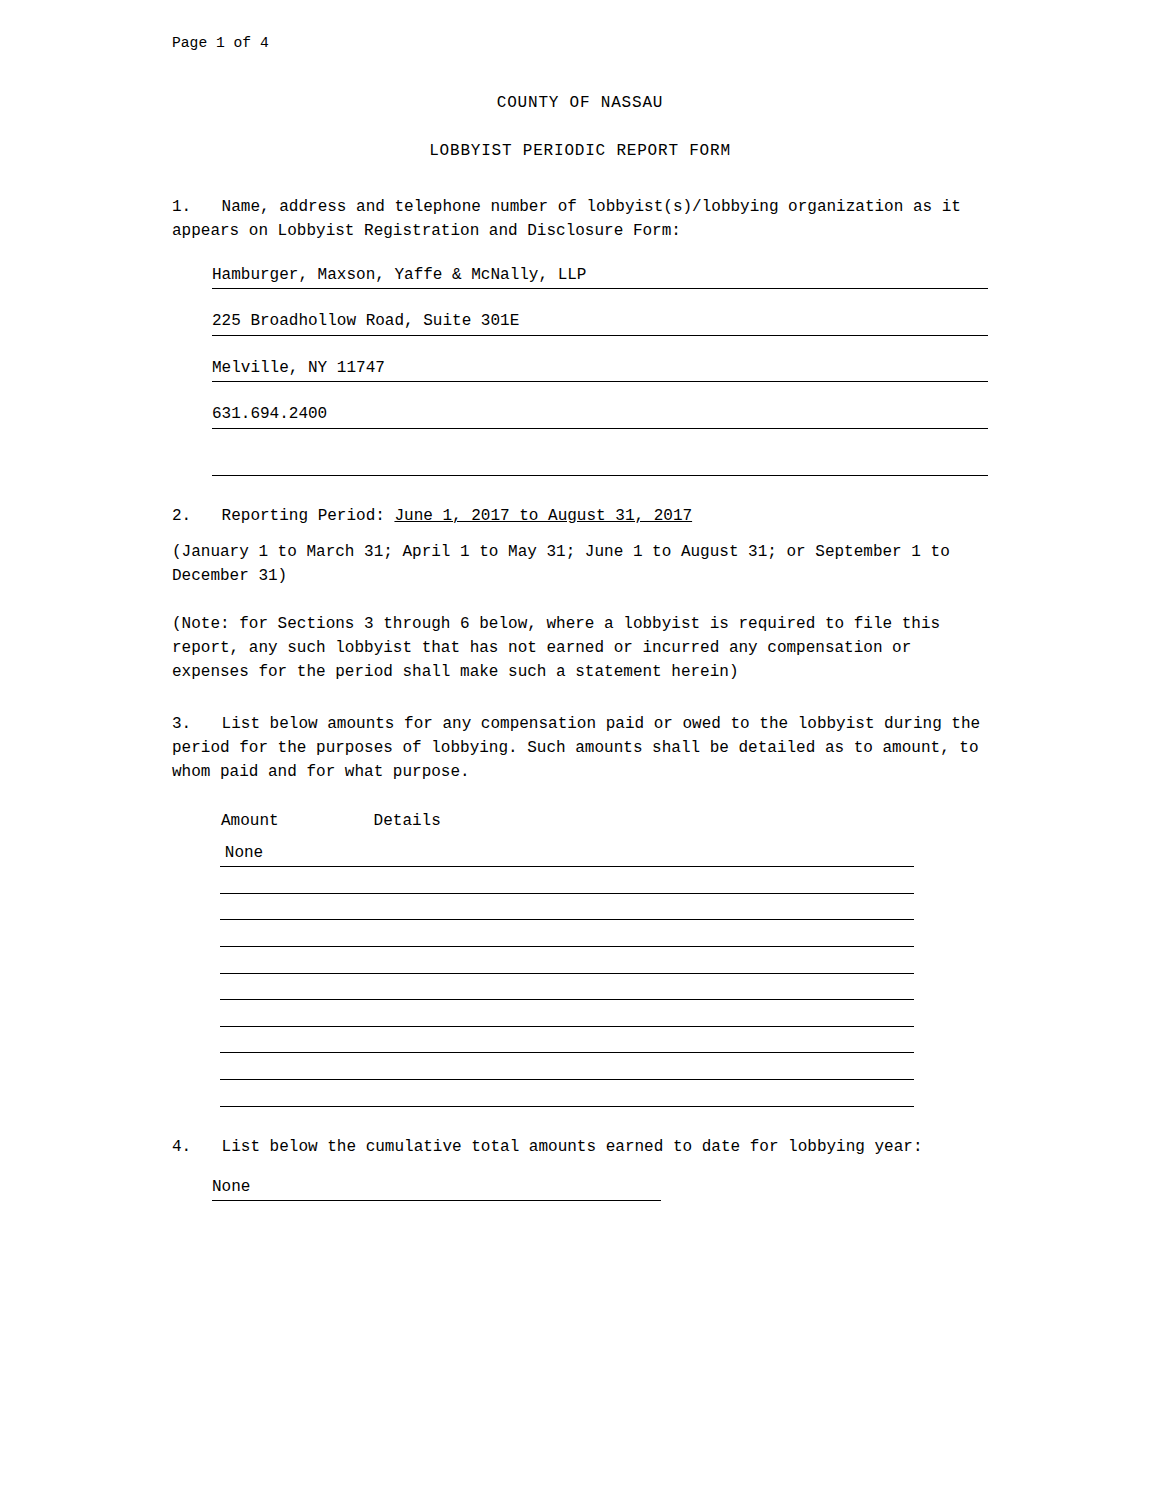Page 1 of 4
COUNTY OF NASSAU
LOBBYIST PERIODIC REPORT FORM
Name, address and telephone number of lobbyist(s)/lobbying organization as it appears on Lobbyist Registration and Disclosure Form: Hamburger, Maxson, Yaffe & McNally, LLP 225 Broadhollow Road, Suite 301E Melville, NY 11747 631.694.2400
Reporting Period: June 1, 2017 to August 31, 2017
(January 1 to March 31; April 1 to May 31; June 1 to August 31; or September 1 to December 31)
(Note: for Sections 3 through 6 below, where a lobbyist is required to file this report, any such lobbyist that has not earned or incurred any compensation or expenses for the period shall make such a statement herein)
List below amounts for any compensation paid or owed to the lobbyist during the period for the purposes of lobbying. Such amounts shall be detailed as to amount, to whom paid and for what purpose.
| Amount | Details |
| --- | --- |
| None | |
List below the cumulative total amounts earned to date for lobbying year: None